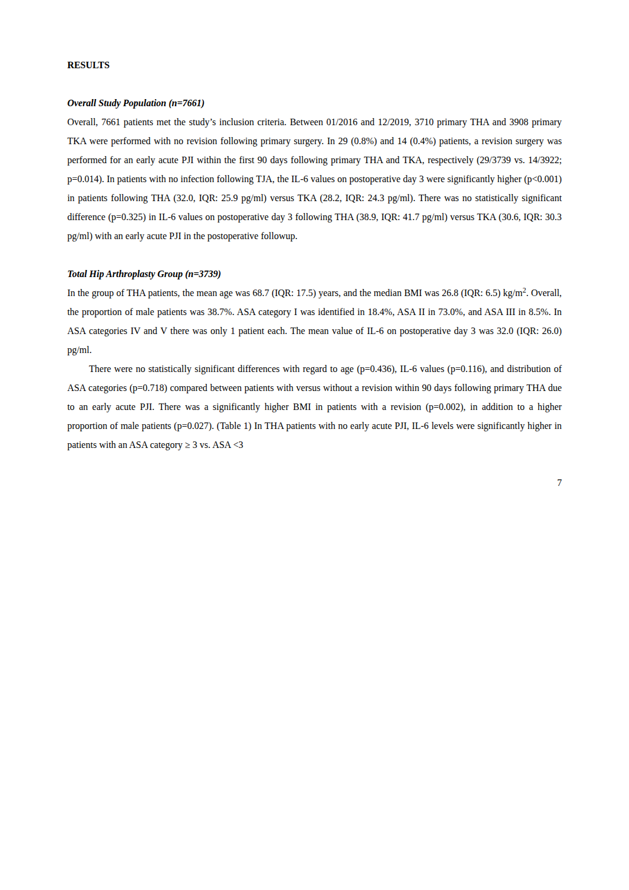Results
Overall Study Population (n=7661)
Overall, 7661 patients met the study’s inclusion criteria. Between 01/2016 and 12/2019, 3710 primary THA and 3908 primary TKA were performed with no revision following primary surgery. In 29 (0.8%) and 14 (0.4%) patients, a revision surgery was performed for an early acute PJI within the first 90 days following primary THA and TKA, respectively (29/3739 vs. 14/3922; p=0.014). In patients with no infection following TJA, the IL-6 values on postoperative day 3 were significantly higher (p<0.001) in patients following THA (32.0, IQR: 25.9 pg/ml) versus TKA (28.2, IQR: 24.3 pg/ml). There was no statistically significant difference (p=0.325) in IL-6 values on postoperative day 3 following THA (38.9, IQR: 41.7 pg/ml) versus TKA (30.6, IQR: 30.3 pg/ml) with an early acute PJI in the postoperative followup.
Total Hip Arthroplasty Group (n=3739)
In the group of THA patients, the mean age was 68.7 (IQR: 17.5) years, and the median BMI was 26.8 (IQR: 6.5) kg/m2. Overall, the proportion of male patients was 38.7%. ASA category I was identified in 18.4%, ASA II in 73.0%, and ASA III in 8.5%. In ASA categories IV and V there was only 1 patient each. The mean value of IL-6 on postoperative day 3 was 32.0 (IQR: 26.0) pg/ml.
There were no statistically significant differences with regard to age (p=0.436), IL-6 values (p=0.116), and distribution of ASA categories (p=0.718) compared between patients with versus without a revision within 90 days following primary THA due to an early acute PJI. There was a significantly higher BMI in patients with a revision (p=0.002), in addition to a higher proportion of male patients (p=0.027). (Table 1) In THA patients with no early acute PJI, IL-6 levels were significantly higher in patients with an ASA category ≥ 3 vs. ASA <3
7